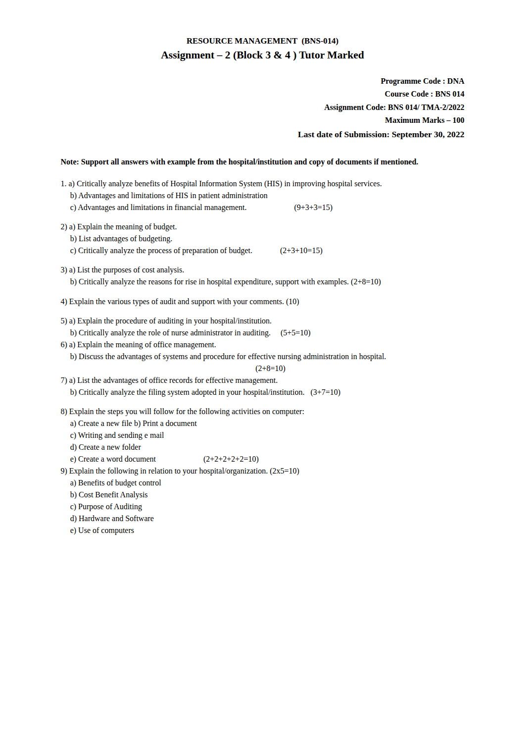RESOURCE MANAGEMENT (BNS-014)
Assignment – 2 (Block 3 & 4 ) Tutor Marked
Programme Code : DNA
Course Code : BNS 014
Assignment Code: BNS 014/ TMA-2/2022
Maximum Marks – 100
Last date of Submission: September 30, 2022
Note: Support all answers with example from the hospital/institution and copy of documents if mentioned.
1. a) Critically analyze benefits of Hospital Information System (HIS) in improving hospital services.
b) Advantages and limitations of HIS in patient administration
c) Advantages and limitations in financial management.(9+3+3=15)
2) a) Explain the meaning of budget.
b) List advantages of budgeting.
c) Critically analyze the process of preparation of budget.(2+3+10=15)
3) a) List the purposes of cost analysis.
b) Critically analyze the reasons for rise in hospital expenditure, support with examples. (2+8=10)
4) Explain the various types of audit and support with your comments. (10)
5) a) Explain the procedure of auditing in your hospital/institution.
b) Critically analyze the role of nurse administrator in auditing. (5+5=10)
6) a) Explain the meaning of office management.
b) Discuss the advantages of systems and procedure for effective nursing administration in hospital.
(2+8=10)
7) a) List the advantages of office records for effective management.
b) Critically analyze the filing system adopted in your hospital/institution. (3+7=10)
8) Explain the steps you will follow for the following activities on computer:
a) Create a new file b) Print a document
c) Writing and sending e mail
d) Create a new folder
e) Create a word document(2+2+2+2+2=10)
9) Explain the following in relation to your hospital/organization. (2x5=10)
a) Benefits of budget control
b) Cost Benefit Analysis
c) Purpose of Auditing
d) Hardware and Software
e) Use of computers